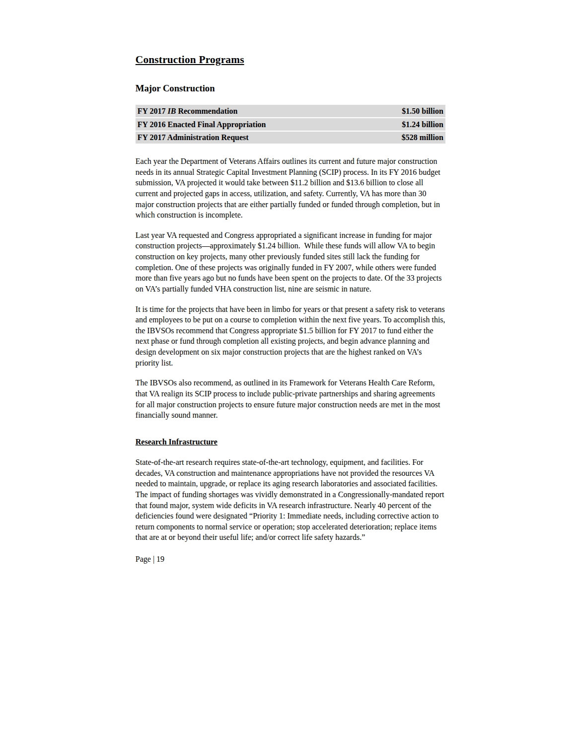Construction Programs
Major Construction
| FY 2017 IB Recommendation | $1.50 billion |
| FY 2016 Enacted Final Appropriation | $1.24 billion |
| FY 2017 Administration Request | $528 million |
Each year the Department of Veterans Affairs outlines its current and future major construction needs in its annual Strategic Capital Investment Planning (SCIP) process. In its FY 2016 budget submission, VA projected it would take between $11.2 billion and $13.6 billion to close all current and projected gaps in access, utilization, and safety. Currently, VA has more than 30 major construction projects that are either partially funded or funded through completion, but in which construction is incomplete.
Last year VA requested and Congress appropriated a significant increase in funding for major construction projects—approximately $1.24 billion. While these funds will allow VA to begin construction on key projects, many other previously funded sites still lack the funding for completion. One of these projects was originally funded in FY 2007, while others were funded more than five years ago but no funds have been spent on the projects to date. Of the 33 projects on VA’s partially funded VHA construction list, nine are seismic in nature.
It is time for the projects that have been in limbo for years or that present a safety risk to veterans and employees to be put on a course to completion within the next five years. To accomplish this, the IBVSOs recommend that Congress appropriate $1.5 billion for FY 2017 to fund either the next phase or fund through completion all existing projects, and begin advance planning and design development on six major construction projects that are the highest ranked on VA’s priority list.
The IBVSOs also recommend, as outlined in its Framework for Veterans Health Care Reform, that VA realign its SCIP process to include public-private partnerships and sharing agreements for all major construction projects to ensure future major construction needs are met in the most financially sound manner.
Research Infrastructure
State-of-the-art research requires state-of-the-art technology, equipment, and facilities. For decades, VA construction and maintenance appropriations have not provided the resources VA needed to maintain, upgrade, or replace its aging research laboratories and associated facilities. The impact of funding shortages was vividly demonstrated in a Congressionally-mandated report that found major, system wide deficits in VA research infrastructure. Nearly 40 percent of the deficiencies found were designated “Priority 1: Immediate needs, including corrective action to return components to normal service or operation; stop accelerated deterioration; replace items that are at or beyond their useful life; and/or correct life safety hazards.”
Page | 19